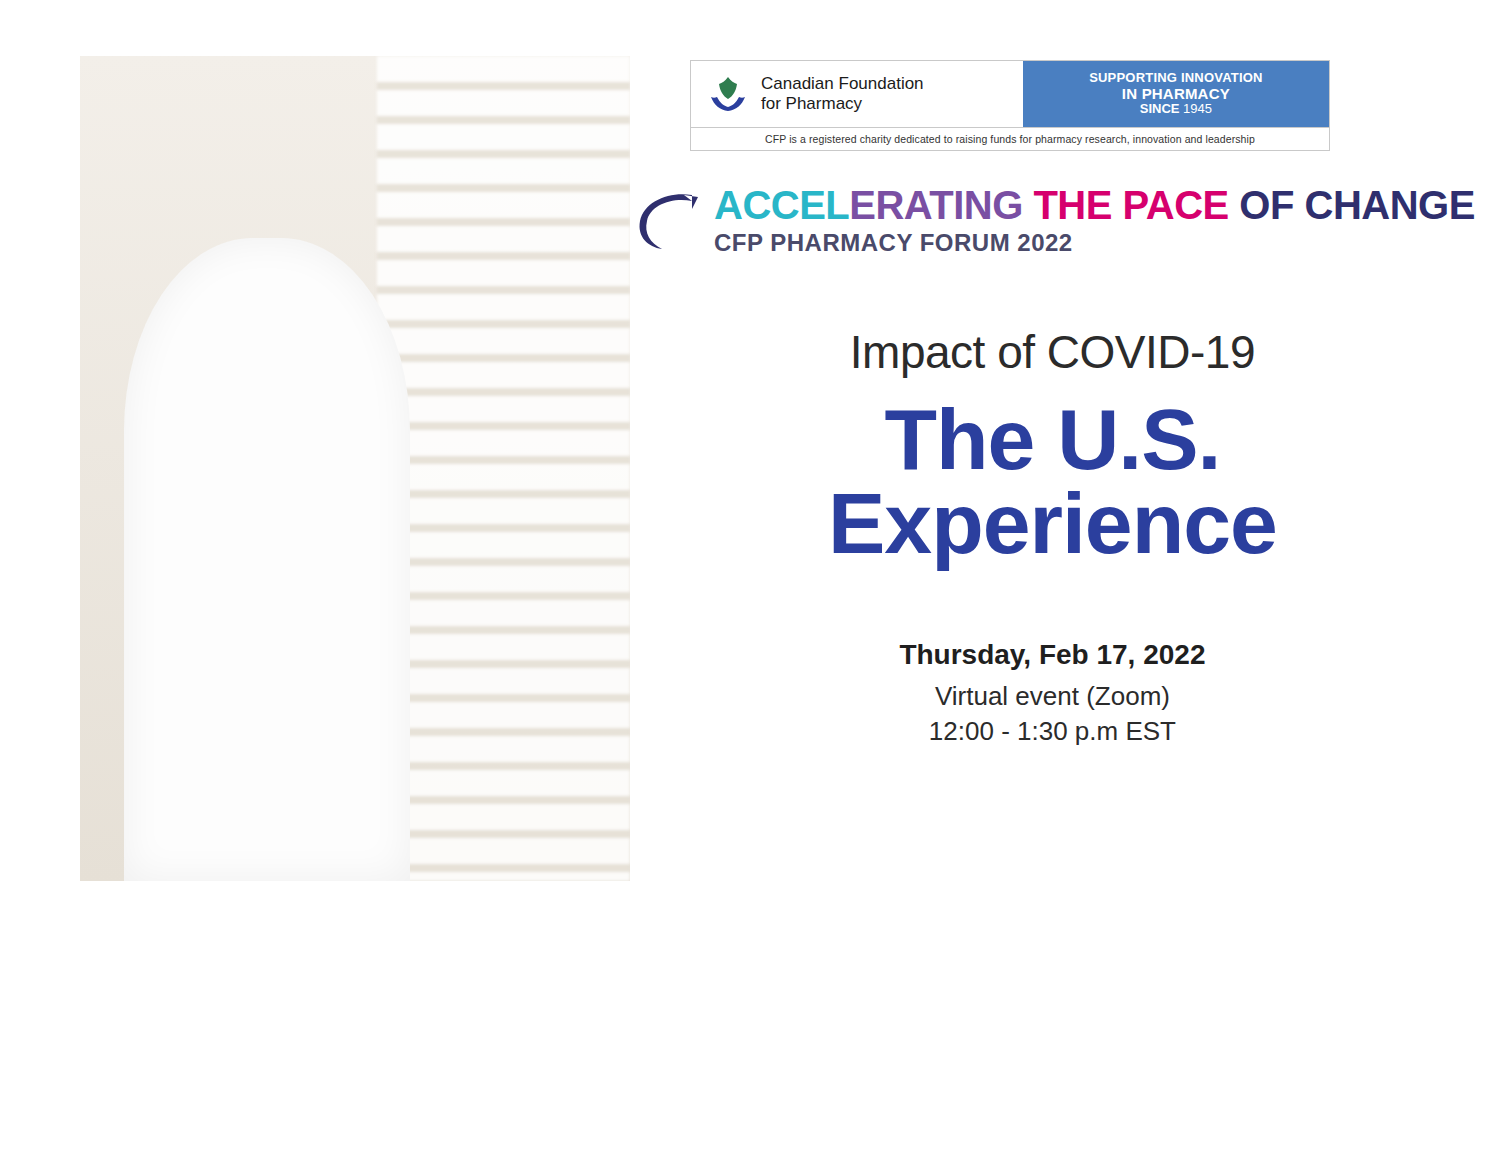Canadian Foundation
for Pharmacy
SUPPORTING INNOVATION IN PHARMACY SINCE 1945
CFP is a registered charity dedicated to raising funds for pharmacy research, innovation and leadership
ACCEL ERATING THE PACE OF CHANGE
CFP PHARMACY FORUM 2022
Impact of COVID-19
The U.S.
Experience
Thursday, Feb 17, 2022
Virtual event (Zoom)
12:00 - 1:30 p.m EST